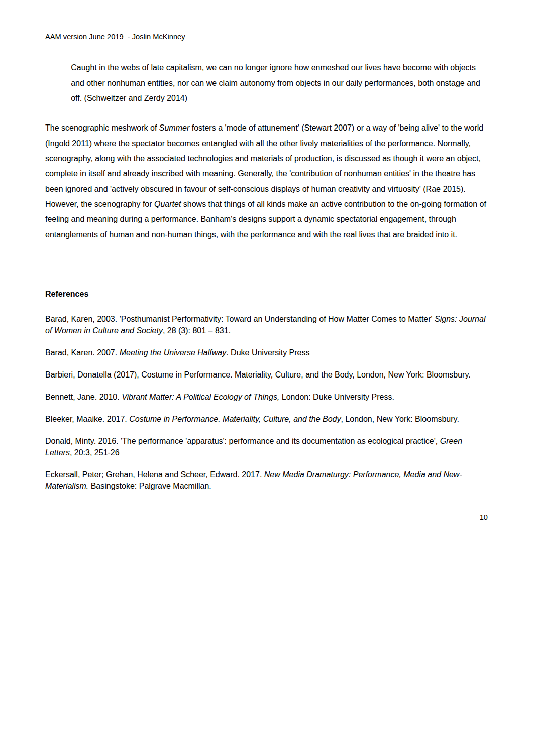AAM version June 2019 - Joslin McKinney
Caught in the webs of late capitalism, we can no longer ignore how enmeshed our lives have become with objects and other nonhuman entities, nor can we claim autonomy from objects in our daily performances, both onstage and off. (Schweitzer and Zerdy 2014)
The scenographic meshwork of Summer fosters a 'mode of attunement' (Stewart 2007) or a way of 'being alive' to the world (Ingold 2011) where the spectator becomes entangled with all the other lively materialities of the performance. Normally, scenography, along with the associated technologies and materials of production, is discussed as though it were an object, complete in itself and already inscribed with meaning. Generally, the 'contribution of nonhuman entities' in the theatre has been ignored and 'actively obscured in favour of self-conscious displays of human creativity and virtuosity' (Rae 2015). However, the scenography for Quartet shows that things of all kinds make an active contribution to the on-going formation of feeling and meaning during a performance. Banham's designs support a dynamic spectatorial engagement, through entanglements of human and non-human things, with the performance and with the real lives that are braided into it.
References
Barad, Karen, 2003. 'Posthumanist Performativity: Toward an Understanding of How Matter Comes to Matter' Signs: Journal of Women in Culture and Society, 28 (3): 801 – 831.
Barad, Karen. 2007. Meeting the Universe Halfway. Duke University Press
Barbieri, Donatella (2017), Costume in Performance. Materiality, Culture, and the Body, London, New York: Bloomsbury.
Bennett, Jane. 2010. Vibrant Matter: A Political Ecology of Things, London: Duke University Press.
Bleeker, Maaike. 2017. Costume in Performance. Materiality, Culture, and the Body, London, New York: Bloomsbury.
Donald, Minty. 2016. 'The performance 'apparatus': performance and its documentation as ecological practice', Green Letters, 20:3, 251-26
Eckersall, Peter; Grehan, Helena and Scheer, Edward. 2017. New Media Dramaturgy: Performance, Media and New-Materialism. Basingstoke: Palgrave Macmillan.
10